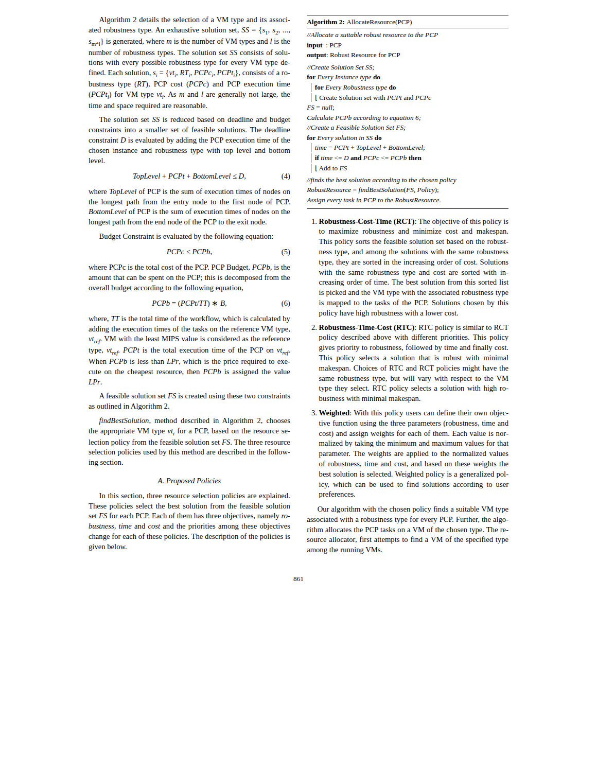Algorithm 2 details the selection of a VM type and its associated robustness type. An exhaustive solution set, SS = {s1, s2, ..., sm*l} is generated, where m is the number of VM types and l is the number of robustness types. The solution set SS consists of solutions with every possible robustness type for every VM type defined. Each solution, si = {vti, RTi, PCPci, PCPti}, consists of a robustness type (RT), PCP cost (PCPc) and PCP execution time (PCPti) for VM type vti. As m and l are generally not large, the time and space required are reasonable.
The solution set SS is reduced based on deadline and budget constraints into a smaller set of feasible solutions. The deadline constraint D is evaluated by adding the PCP execution time of the chosen instance and robustness type with top level and bottom level.
TopLevel + PCPt + BottomLevel ≤ D, (4)
where TopLevel of PCP is the sum of execution times of nodes on the longest path from the entry node to the first node of PCP. BottomLevel of PCP is the sum of execution times of nodes on the longest path from the end node of the PCP to the exit node.
Budget Constraint is evaluated by the following equation:
PCPc ≤ PCPb, (5)
where PCPc is the total cost of the PCP. PCP Budget, PCPb, is the amount that can be spent on the PCP; this is decomposed from the overall budget according to the following equation,
PCPb = (PCPt/TT) ∗ B, (6)
where, TT is the total time of the workflow, which is calculated by adding the execution times of the tasks on the reference VM type, vtref. VM with the least MIPS value is considered as the reference type, vtref. PCPt is the total execution time of the PCP on vtref. When PCPb is less than LPr, which is the price required to execute on the cheapest resource, then PCPb is assigned the value LPr.
A feasible solution set FS is created using these two constraints as outlined in Algorithm 2.
findBestSolution, method described in Algorithm 2, chooses the appropriate VM type vti for a PCP, based on the resource selection policy from the feasible solution set FS. The three resource selection policies used by this method are described in the following section.
A. Proposed Policies
In this section, three resource selection policies are explained. These policies select the best solution from the feasible solution set FS for each PCP. Each of them has three objectives, namely robustness, time and cost and the priorities among these objectives change for each of these policies. The description of the policies is given below.
Algorithm 2: AllocateResource(PCP)
//Allocate a suitable robust resource to the PCP
input : PCP
output: Robust Resource for PCP
//Create Solution Set SS;
for Every Instance type do
for Every Robustness type do
⌊ Create Solution set with PCPt and PCPc
FS = null;
Calculate PCPb according to equation 6;
//Create a Feasible Solution Set FS;
for Every solution in SS do
time = PCPt + TopLevel + BottomLevel;
if time <= D and PCPc <= PCPb then
⌊ Add to FS
//finds the best solution according to the chosen policy
RobustResource = findBestSolution(FS, Policy);
Assign every task in PCP to the RobustResource.
Robustness-Cost-Time (RCT): The objective of this policy is to maximize robustness and minimize cost and makespan. This policy sorts the feasible solution set based on the robustness type, and among the solutions with the same robustness type, they are sorted in the increasing order of cost. Solutions with the same robustness type and cost are sorted with increasing order of time. The best solution from this sorted list is picked and the VM type with the associated robustness type is mapped to the tasks of the PCP. Solutions chosen by this policy have high robustness with a lower cost.
Robustness-Time-Cost (RTC): RTC policy is similar to RCT policy described above with different priorities. This policy gives priority to robustness, followed by time and finally cost. This policy selects a solution that is robust with minimal makespan. Choices of RTC and RCT policies might have the same robustness type, but will vary with respect to the VM type they select. RTC policy selects a solution with high robustness with minimal makespan.
Weighted: With this policy users can define their own objective function using the three parameters (robustness, time and cost) and assign weights for each of them. Each value is normalized by taking the minimum and maximum values for that parameter. The weights are applied to the normalized values of robustness, time and cost, and based on these weights the best solution is selected. Weighted policy is a generalized policy, which can be used to find solutions according to user preferences.
Our algorithm with the chosen policy finds a suitable VM type associated with a robustness type for every PCP. Further, the algorithm allocates the PCP tasks on a VM of the chosen type. The resource allocator, first attempts to find a VM of the specified type among the running VMs.
861